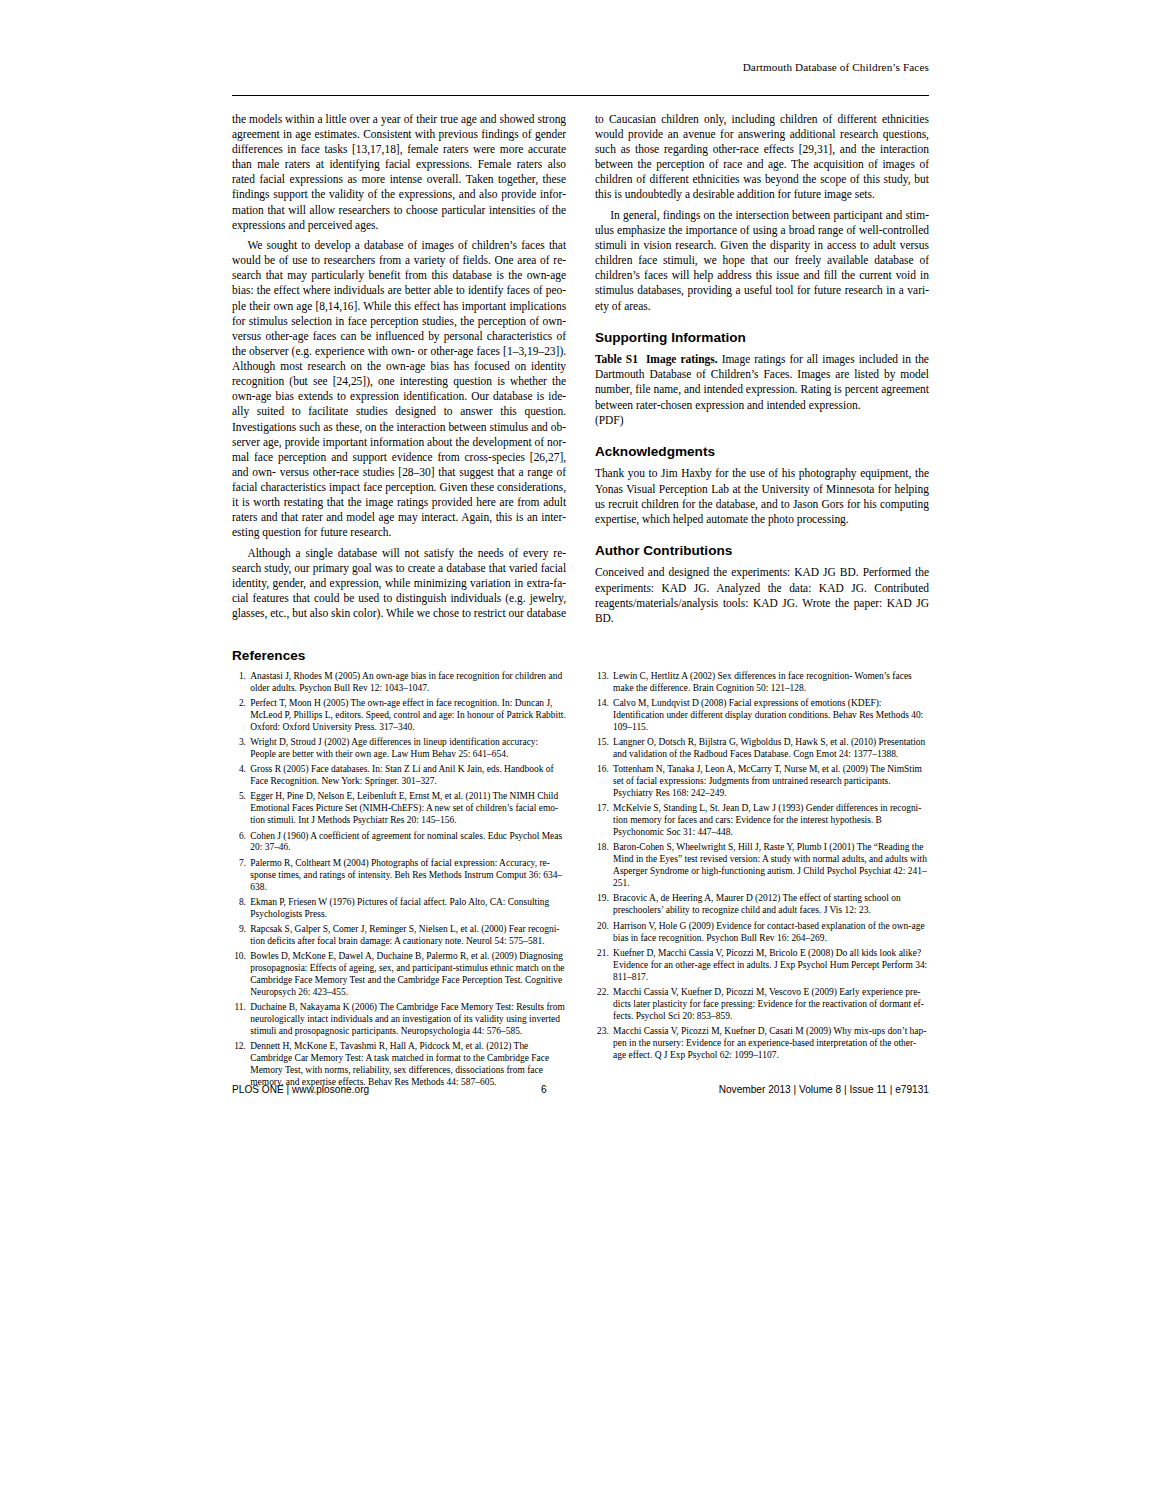Dartmouth Database of Children’s Faces
the models within a little over a year of their true age and showed strong agreement in age estimates. Consistent with previous findings of gender differences in face tasks [13,17,18], female raters were more accurate than male raters at identifying facial expressions. Female raters also rated facial expressions as more intense overall. Taken together, these findings support the validity of the expressions, and also provide information that will allow researchers to choose particular intensities of the expressions and perceived ages.
We sought to develop a database of images of children’s faces that would be of use to researchers from a variety of fields. One area of research that may particularly benefit from this database is the own-age bias: the effect where individuals are better able to identify faces of people their own age [8,14,16]. While this effect has important implications for stimulus selection in face perception studies, the perception of own- versus other-age faces can be influenced by personal characteristics of the observer (e.g. experience with own- or other-age faces [1–3,19–23]). Although most research on the own-age bias has focused on identity recognition (but see [24,25]), one interesting question is whether the own-age bias extends to expression identification. Our database is ideally suited to facilitate studies designed to answer this question. Investigations such as these, on the interaction between stimulus and observer age, provide important information about the development of normal face perception and support evidence from cross-species [26,27], and own- versus other-race studies [28–30] that suggest that a range of facial characteristics impact face perception. Given these considerations, it is worth restating that the image ratings provided here are from adult raters and that rater and model age may interact. Again, this is an interesting question for future research.
Although a single database will not satisfy the needs of every research study, our primary goal was to create a database that varied facial identity, gender, and expression, while minimizing variation in extra-facial features that could be used to distinguish individuals (e.g. jewelry, glasses, etc., but also skin color). While we chose to restrict our database to Caucasian children only, including children of different ethnicities would provide an avenue for answering additional research questions, such as those regarding other-race effects [29,31], and the interaction between the perception of race and age. The acquisition of images of children of different ethnicities was beyond the scope of this study, but this is undoubtedly a desirable addition for future image sets.
In general, findings on the intersection between participant and stimulus emphasize the importance of using a broad range of well-controlled stimuli in vision research. Given the disparity in access to adult versus children face stimuli, we hope that our freely available database of children’s faces will help address this issue and fill the current void in stimulus databases, providing a useful tool for future research in a variety of areas.
Supporting Information
Table S1 Image ratings. Image ratings for all images included in the Dartmouth Database of Children’s Faces. Images are listed by model number, file name, and intended expression. Rating is percent agreement between rater-chosen expression and intended expression.
(PDF)
Acknowledgments
Thank you to Jim Haxby for the use of his photography equipment, the Yonas Visual Perception Lab at the University of Minnesota for helping us recruit children for the database, and to Jason Gors for his computing expertise, which helped automate the photo processing.
Author Contributions
Conceived and designed the experiments: KAD JG BD. Performed the experiments: KAD JG. Analyzed the data: KAD JG. Contributed reagents/materials/analysis tools: KAD JG. Wrote the paper: KAD JG BD.
References
Anastasi J, Rhodes M (2005) An own-age bias in face recognition for children and older adults. Psychon Bull Rev 12: 1043–1047.
Perfect T, Moon H (2005) The own-age effect in face recognition. In: Duncan J, McLeod P, Phillips L, editors. Speed, control and age: In honour of Patrick Rabbitt. Oxford: Oxford University Press. 317–340.
Wright D, Stroud J (2002) Age differences in lineup identification accuracy: People are better with their own age. Law Hum Behav 25: 641–654.
Gross R (2005) Face databases. In: Stan Z Li and Anil K Jain, eds. Handbook of Face Recognition. New York: Springer. 301–327.
Egger H, Pine D, Nelson E, Leibenluft E, Ernst M, et al. (2011) The NIMH Child Emotional Faces Picture Set (NIMH-ChEFS): A new set of children’s facial emotion stimuli. Int J Methods Psychiatr Res 20: 145–156.
Cohen J (1960) A coefficient of agreement for nominal scales. Educ Psychol Meas 20: 37–46.
Palermo R, Coltheart M (2004) Photographs of facial expression: Accuracy, response times, and ratings of intensity. Beh Res Methods Instrum Comput 36: 634–638.
Ekman P, Friesen W (1976) Pictures of facial affect. Palo Alto, CA: Consulting Psychologists Press.
Rapcsak S, Galper S, Comer J, Reminger S, Nielsen L, et al. (2000) Fear recognition deficits after focal brain damage: A cautionary note. Neurol 54: 575–581.
Bowles D, McKone E, Dawel A, Duchaine B, Palermo R, et al. (2009) Diagnosing prosopagnosia: Effects of ageing, sex, and participant-stimulus ethnic match on the Cambridge Face Memory Test and the Cambridge Face Perception Test. Cognitive Neuropsych 26: 423–455.
Duchaine B, Nakayama K (2006) The Cambridge Face Memory Test: Results from neurologically intact individuals and an investigation of its validity using inverted stimuli and prosopagnosic participants. Neuropsychologia 44: 576–585.
Dennett H, McKone E, Tavashmi R, Hall A, Pidcock M, et al. (2012) The Cambridge Car Memory Test: A task matched in format to the Cambridge Face Memory Test, with norms, reliability, sex differences, dissociations from face memory, and expertise effects. Behav Res Methods 44: 587–605.
Lewin C, Hertlitz A (2002) Sex differences in face recognition- Women’s faces make the difference. Brain Cognition 50: 121–128.
Calvo M, Lundqvist D (2008) Facial expressions of emotions (KDEF): Identification under different display duration conditions. Behav Res Methods 40: 109–115.
Langner O, Dotsch R, Bijlstra G, Wigboldus D, Hawk S, et al. (2010) Presentation and validation of the Radboud Faces Database. Cogn Emot 24: 1377–1388.
Tottenham N, Tanaka J, Leon A, McCarry T, Nurse M, et al. (2009) The NimStim set of facial expressions: Judgments from untrained research participants. Psychiatry Res 168: 242–249.
McKelvie S, Standing L, St. Jean D, Law J (1993) Gender differences in recognition memory for faces and cars: Evidence for the interest hypothesis. B Psychonomic Soc 31: 447–448.
Baron-Cohen S, Wheelwright S, Hill J, Raste Y, Plumb I (2001) The “Reading the Mind in the Eyes” test revised version: A study with normal adults, and adults with Asperger Syndrome or high-functioning autism. J Child Psychol Psychiat 42: 241–251.
Bracovic A, de Heering A, Maurer D (2012) The effect of starting school on preschoolers’ ability to recognize child and adult faces. J Vis 12: 23.
Harrison V, Hole G (2009) Evidence for contact-based explanation of the own-age bias in face recognition. Psychon Bull Rev 16: 264–269.
Kuefner D, Macchi Cassia V, Picozzi M, Bricolo E (2008) Do all kids look alike? Evidence for an other-age effect in adults. J Exp Psychol Hum Percept Perform 34: 811–817.
Macchi Cassia V, Kuefner D, Picozzi M, Vescovo E (2009) Early experience predicts later plasticity for face pressing: Evidence for the reactivation of dormant effects. Psychol Sci 20: 853–859.
Macchi Cassia V, Picozzi M, Kuefner D, Casati M (2009) Why mix-ups don’t happen in the nursery: Evidence for an experience-based interpretation of the other-age effect. Q J Exp Psychol 62: 1099–1107.
PLOS ONE | www.plosone.org
6
November 2013 | Volume 8 | Issue 11 | e79131